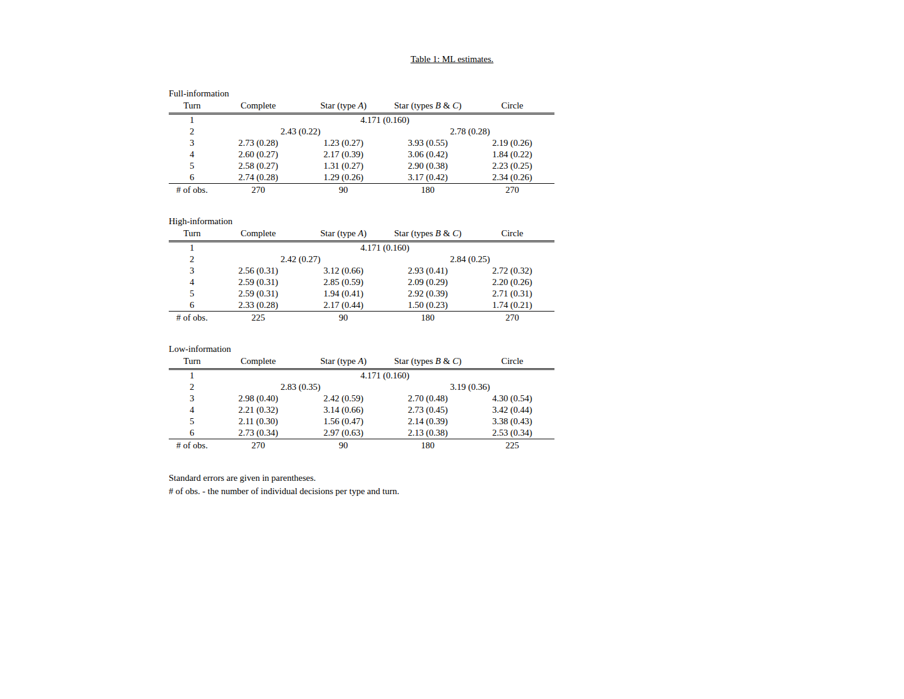Table 1: ML estimates.
Full-information
| Turn | Complete | Star (type A ) | Star (types B & C ) | Circle |
| --- | --- | --- | --- | --- |
| 1 | 4.171 (0.160) |
| 2 | 2.43 (0.22) | 2.78 (0.28) |
| 3 | 2.73 (0.28) | 1.23 (0.27) | 3.93 (0.55) | 2.19 (0.26) |
| 4 | 2.60 (0.27) | 2.17 (0.39) | 3.06 (0.42) | 1.84 (0.22) |
| 5 | 2.58 (0.27) | 1.31 (0.27) | 2.90 (0.38) | 2.23 (0.25) |
| 6 | 2.74 (0.28) | 1.29 (0.26) | 3.17 (0.42) | 2.34 (0.26) |
| # of obs. | 270 | 90 | 180 | 270 |
High-information
| Turn | Complete | Star (type A ) | Star (types B & C ) | Circle |
| --- | --- | --- | --- | --- |
| 1 | 4.171 (0.160) |
| 2 | 2.42 (0.27) | 2.84 (0.25) |
| 3 | 2.56 (0.31) | 3.12 (0.66) | 2.93 (0.41) | 2.72 (0.32) |
| 4 | 2.59 (0.31) | 2.85 (0.59) | 2.09 (0.29) | 2.20 (0.26) |
| 5 | 2.59 (0.31) | 1.94 (0.41) | 2.92 (0.39) | 2.71 (0.31) |
| 6 | 2.33 (0.28) | 2.17 (0.44) | 1.50 (0.23) | 1.74 (0.21) |
| # of obs. | 225 | 90 | 180 | 270 |
Low-information
| Turn | Complete | Star (type A ) | Star (types B & C ) | Circle |
| --- | --- | --- | --- | --- |
| 1 | 4.171 (0.160) |
| 2 | 2.83 (0.35) | 3.19 (0.36) |
| 3 | 2.98 (0.40) | 2.42 (0.59) | 2.70 (0.48) | 4.30 (0.54) |
| 4 | 2.21 (0.32) | 3.14 (0.66) | 2.73 (0.45) | 3.42 (0.44) |
| 5 | 2.11 (0.30) | 1.56 (0.47) | 2.14 (0.39) | 3.38 (0.43) |
| 6 | 2.73 (0.34) | 2.97 (0.63) | 2.13 (0.38) | 2.53 (0.34) |
| # of obs. | 270 | 90 | 180 | 225 |
Standard errors are given in parentheses.
# of obs. - the number of individual decisions per type and turn.